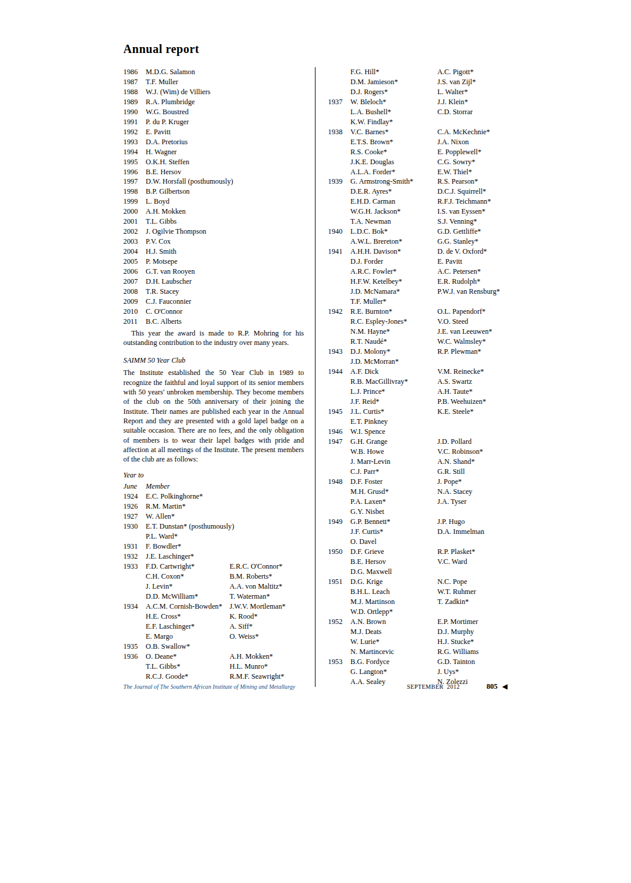Annual report
| 1986 | M.D.G. Salamon |
| 1987 | T.F. Muller |
| 1988 | W.J. (Wim) de Villiers |
| 1989 | R.A. Plumbridge |
| 1990 | W.G. Boustred |
| 1991 | P. du P. Kruger |
| 1992 | E. Pavitt |
| 1993 | D.A. Pretorius |
| 1994 | H. Wagner |
| 1995 | O.K.H. Steffen |
| 1996 | B.E. Hersov |
| 1997 | D.W. Horsfall (posthumously) |
| 1998 | B.P. Gilbertson |
| 1999 | L. Boyd |
| 2000 | A.H. Mokken |
| 2001 | T.L. Gibbs |
| 2002 | J. Ogilvie Thompson |
| 2003 | P.V. Cox |
| 2004 | H.J. Smith |
| 2005 | P. Motsepe |
| 2006 | G.T. van Rooyen |
| 2007 | D.H. Laubscher |
| 2008 | T.R. Stacey |
| 2009 | C.J. Fauconnier |
| 2010 | C. O'Connor |
| 2011 | B.C. Alberts |
This year the award is made to R.P. Mohring for his outstanding contribution to the industry over many years.
SAIMM 50 Year Club
The Institute established the 50 Year Club in 1989 to recognize the faithful and loyal support of its senior members with 50 years' unbroken membership. They become members of the club on the 50th anniversary of their joining the Institute. Their names are published each year in the Annual Report and they are presented with a gold lapel badge on a suitable occasion. There are no fees, and the only obligation of members is to wear their lapel badges with pride and affection at all meetings of the Institute. The present members of the club are as follows:
Year to
| June | Member |
| 1924 | E.C. Polkinghorne * |
| 1926 | R.M. Martin * |
| 1927 | W. Allen * |
| 1930 | E.T. Dunstan * (posthumously) |
| | P.L. Ward * |
| 1931 | F. Bowdler * |
| 1932 | J.E. Laschinger * |
| 1933 | F.D. Cartwright * | E.R.C. O'Connor * |
| | C.H. Coxon * | B.M. Roberts * |
| | J. Levin * | A.A. von Maltitz * |
| | D.D. McWilliam * | T. Waterman * |
| 1934 | A.C.M. Cornish-Bowden * | J.W.V. Mortleman * |
| | H.E. Cross * | K. Rood * |
| | E.F. Laschinger * | A. Siff * |
| | E. Margo | O. Weiss * |
| 1935 | O.B. Swallow * |
| 1936 | O. Deane * | A.H. Mokken * |
| | T.L. Gibbs * | H.L. Munro * |
| | R.C.J. Goode * | R.M.F. Seawright * |
| | F.G. Hill * | A.C. Pigott * |
| | D.M. Jamieson * | J.S. van Zijl * |
| | D.J. Rogers * | L. Walter * |
| 1937 | W. Bleloch * | J.J. Klein * |
| | L.A. Bushell * | C.D. Storrar |
| | K.W. Findlay * | |
| 1938 | V.C. Barnes * | C.A. McKechnie * |
| | E.T.S. Brown * | J.A. Nixon |
| | R.S. Cooke * | E. Popplewell * |
| | J.K.E. Douglas | C.G. Sowry * |
| | A.L.A. Forder * | E.W. Thiel * |
| 1939 | G. Armstrong-Smith * | R.S. Pearson * |
| | D.E.R. Ayres * | D.C.J. Squirrell * |
| | E.H.D. Carman | R.F.J. Teichmann * |
| | W.G.H. Jackson * | I.S. van Eyssen * |
| | T.A. Newman | S.J. Venning * |
| 1940 | L.D.C. Bok * | G.D. Gettliffe * |
| | A.W.L. Brereton * | G.G. Stanley * |
| 1941 | A.H.H. Davison * | D. de V. Oxford * |
| | D.J. Forder | E. Pavitt |
| | A.R.C. Fowler * | A.C. Petersen * |
| | H.F.W. Ketelbey * | E.R. Rudolph * |
| | J.D. McNamara * | P.W.J. van Rensburg * |
| | T.F. Muller * | |
| 1942 | R.E. Burnton * | O.L. Papendorf * |
| | R.C. Espley-Jones * | V.O. Steed |
| | N.M. Hayne * | J.E. van Leeuwen * |
| | R.T. Naudé * | W.C. Walmsley * |
| 1943 | D.J. Molony * | R.P. Plewman * |
| | J.D. McMorran * | |
| 1944 | A.F. Dick | V.M. Reinecke * |
| | R.B. MacGillivray * | A.S. Swartz |
| | L.J. Prince * | A.H. Taute * |
| | J.F. Reid * | P.B. Weehuizen * |
| 1945 | J.L. Curtis * | K.E. Steele * |
| | E.T. Pinkney | |
| 1946 | W.I. Spence | |
| 1947 | G.H. Grange | J.D. Pollard |
| | W.B. Howe | V.C. Robinson * |
| | J. Marr-Levin | A.N. Shand * |
| | C.J. Parr * | G.R. Still |
| 1948 | D.F. Foster | J. Pope * |
| | M.H. Grusd * | N.A. Stacey |
| | P.A. Laxen * | J.A. Tyser |
| | G.Y. Nisbet | |
| 1949 | G.P. Bennett * | J.P. Hugo |
| | J.F. Curtis * | D.A. Immelman |
| | O. Davel | |
| 1950 | D.F. Grieve | R.P. Plasket * |
| | B.E. Hersov | V.C. Ward |
| | D.G. Maxwell | |
| 1951 | D.G. Krige | N.C. Pope |
| | B.H.L. Leach | W.T. Ruhmer |
| | M.J. Martinson | T. Zadkin * |
| | W.D. Ortlepp * | |
| 1952 | A.N. Brown | E.P. Mortimer |
| | M.J. Deats | D.J. Murphy |
| | W. Lurie * | H.J. Stucke * |
| | N. Martincevic | R.G. Williams |
| 1953 | B.G. Fordyce | G.D. Tainton |
| | G. Langton * | J. Uys * |
| | A.A. Sealey | N. Zolezzi |
The Journal of The Southern African Institute of Mining and Metallurgy
SEPTEMBER 2012
805
◀